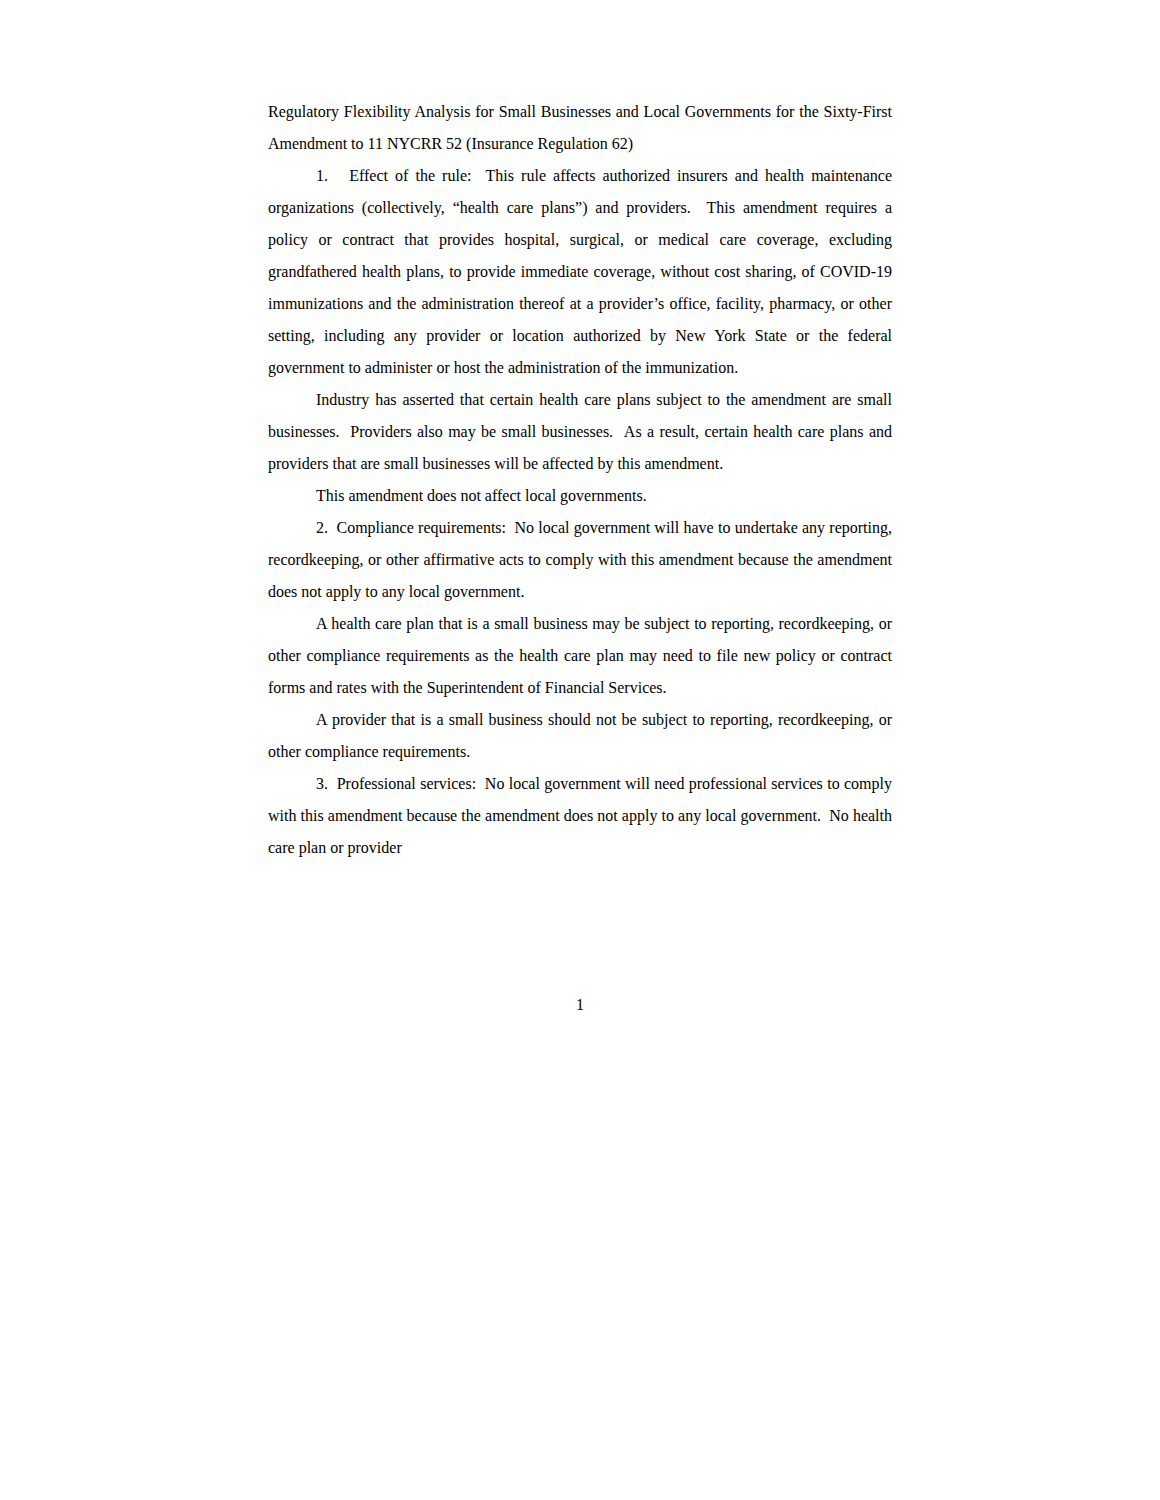Regulatory Flexibility Analysis for Small Businesses and Local Governments for the Sixty-First Amendment to 11 NYCRR 52 (Insurance Regulation 62)
1. Effect of the rule: This rule affects authorized insurers and health maintenance organizations (collectively, “health care plans”) and providers. This amendment requires a policy or contract that provides hospital, surgical, or medical care coverage, excluding grandfathered health plans, to provide immediate coverage, without cost sharing, of COVID-19 immunizations and the administration thereof at a provider’s office, facility, pharmacy, or other setting, including any provider or location authorized by New York State or the federal government to administer or host the administration of the immunization.
Industry has asserted that certain health care plans subject to the amendment are small businesses. Providers also may be small businesses. As a result, certain health care plans and providers that are small businesses will be affected by this amendment.
This amendment does not affect local governments.
2. Compliance requirements: No local government will have to undertake any reporting, recordkeeping, or other affirmative acts to comply with this amendment because the amendment does not apply to any local government.
A health care plan that is a small business may be subject to reporting, recordkeeping, or other compliance requirements as the health care plan may need to file new policy or contract forms and rates with the Superintendent of Financial Services.
A provider that is a small business should not be subject to reporting, recordkeeping, or other compliance requirements.
3. Professional services: No local government will need professional services to comply with this amendment because the amendment does not apply to any local government. No health care plan or provider
1